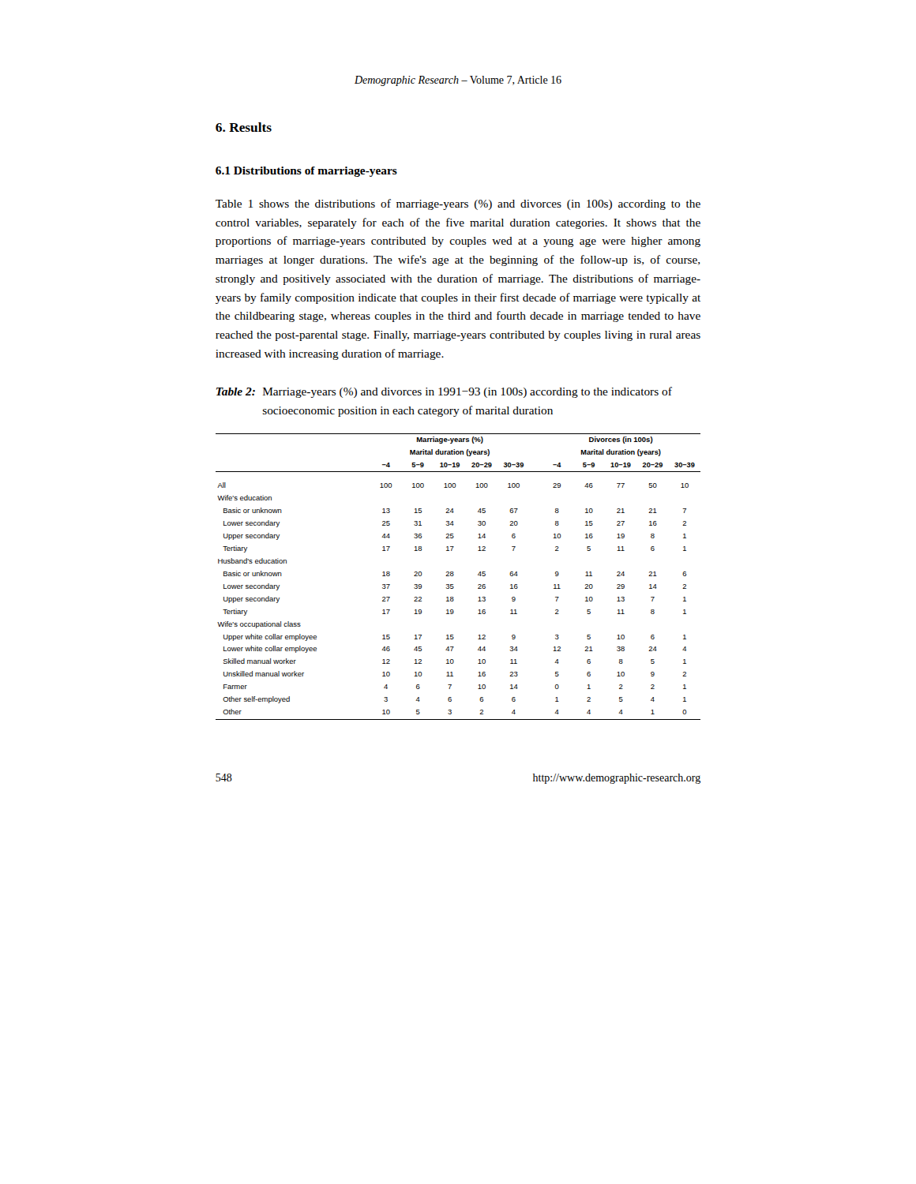Demographic Research – Volume 7, Article 16
6. Results
6.1 Distributions of marriage-years
Table 1 shows the distributions of marriage-years (%) and divorces (in 100s) according to the control variables, separately for each of the five marital duration categories. It shows that the proportions of marriage-years contributed by couples wed at a young age were higher among marriages at longer durations. The wife's age at the beginning of the follow-up is, of course, strongly and positively associated with the duration of marriage. The distributions of marriage-years by family composition indicate that couples in their first decade of marriage were typically at the childbearing stage, whereas couples in the third and fourth decade in marriage tended to have reached the post-parental stage. Finally, marriage-years contributed by couples living in rural areas increased with increasing duration of marriage.
Table 2: Marriage-years (%) and divorces in 1991−93 (in 100s) according to the indicators of socioeconomic position in each category of marital duration
| | Marriage-years (%) | | Divorces (in 100s) |
| | Marital duration (years) | | Marital duration (years) |
| | −4 | 5−9 | 10−19 | 20−29 | 30−39 | | −4 | 5−9 | 10−19 | 20−29 | 30−39 |
| All | 100 | 100 | 100 | 100 | 100 | | 29 | 46 | 77 | 50 | 10 |
| Wife's education | | | | | | | | | | | |
| Basic or unknown | 13 | 15 | 24 | 45 | 67 | | 8 | 10 | 21 | 21 | 7 |
| Lower secondary | 25 | 31 | 34 | 30 | 20 | | 8 | 15 | 27 | 16 | 2 |
| Upper secondary | 44 | 36 | 25 | 14 | 6 | | 10 | 16 | 19 | 8 | 1 |
| Tertiary | 17 | 18 | 17 | 12 | 7 | | 2 | 5 | 11 | 6 | 1 |
| Husband's education | | | | | | | | | | | |
| Basic or unknown | 18 | 20 | 28 | 45 | 64 | | 9 | 11 | 24 | 21 | 6 |
| Lower secondary | 37 | 39 | 35 | 26 | 16 | | 11 | 20 | 29 | 14 | 2 |
| Upper secondary | 27 | 22 | 18 | 13 | 9 | | 7 | 10 | 13 | 7 | 1 |
| Tertiary | 17 | 19 | 19 | 16 | 11 | | 2 | 5 | 11 | 8 | 1 |
| Wife's occupational class | | | | | | | | | | | |
| Upper white collar employee | 15 | 17 | 15 | 12 | 9 | | 3 | 5 | 10 | 6 | 1 |
| Lower white collar employee | 46 | 45 | 47 | 44 | 34 | | 12 | 21 | 38 | 24 | 4 |
| Skilled manual worker | 12 | 12 | 10 | 10 | 11 | | 4 | 6 | 8 | 5 | 1 |
| Unskilled manual worker | 10 | 10 | 11 | 16 | 23 | | 5 | 6 | 10 | 9 | 2 |
| Farmer | 4 | 6 | 7 | 10 | 14 | | 0 | 1 | 2 | 2 | 1 |
| Other self-employed | 3 | 4 | 6 | 6 | 6 | | 1 | 2 | 5 | 4 | 1 |
| Other | 10 | 5 | 3 | 2 | 4 | | 4 | 4 | 4 | 1 | 0 |
548 http://www.demographic-research.org